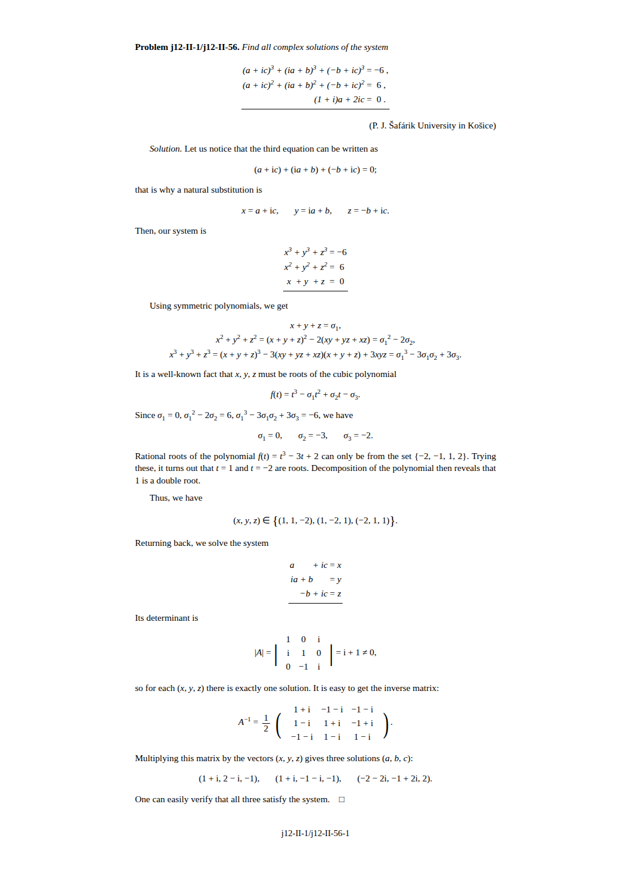Problem j12-II-1/j12-II-56. Find all complex solutions of the system
| ( a + i c ) 3 + (i a + b ) 3 + (− b + i c ) 3 | = | −6 , |
| ( a + i c ) 2 + (i a + b ) 2 + (− b + i c ) 2 | = | 6 , |
| (1 + i) a + 2i c | = | 0 . |
(P. J. Šafárik University in Košice)
Solution. Let us notice that the third equation can be written as
(a + ic) + (ia + b) + (−b + ic) = 0;
that is why a natural substitution is
x = a + ic, y = ia + b, z = −b + ic.
Then, our system is
| x 3 + y 3 + z 3 | = | −6 |
| x 2 + y 2 + z 2 | = | 6 |
| x + y + z | = | 0 |
Using symmetric polynomials, we get
x + y + z = σ1,
x2 + y2 + z2 = (x + y + z)2 − 2(xy + yz + xz) = σ12 − 2σ2,
x3 + y3 + z3 = (x + y + z)3 − 3(xy + yz + xz)(x + y + z) + 3xyz = σ13 − 3σ1σ2 + 3σ3.
It is a well-known fact that x, y, z must be roots of the cubic polynomial
f(t) = t3 − σ1t2 + σ2t − σ3.
Since σ1 = 0, σ12 − 2σ2 = 6, σ13 − 3σ1σ2 + 3σ3 = −6, we have
σ1 = 0, σ2 = −3, σ3 = −2.
Rational roots of the polynomial f(t) = t3 − 3t + 2 can only be from the set {−2, −1, 1, 2}. Trying these, it turns out that t = 1 and t = −2 are roots. Decomposition of the polynomial then reveals that 1 is a double root.
Thus, we have
(x, y, z) ∈ {(1, 1, −2), (1, −2, 1), (−2, 1, 1)}.
Returning back, we solve the system
| a + i c | = | x |
| i a + b | = | y |
| − b + i c | = | z |
Its determinant is
|A| = |
| 1 | 0 | i |
| i | 1 | 0 |
| 0 | −1 | i |
| = i + 1 ≠ 0,
so for each (x, y, z) there is exactly one solution. It is easy to get the inverse matrix:
A−1 = 12 (
| 1 + i | −1 − i | −1 − i |
| 1 − i | 1 + i | −1 + i |
| −1 − i | 1 − i | 1 − i |
).
Multiplying this matrix by the vectors (x, y, z) gives three solutions (a, b, c):
(1 + i, 2 − i, −1), (1 + i, −1 − i, −1), (−2 − 2i, −1 + 2i, 2).
One can easily verify that all three satisfy the system. □
j12-II-1/j12-II-56-1